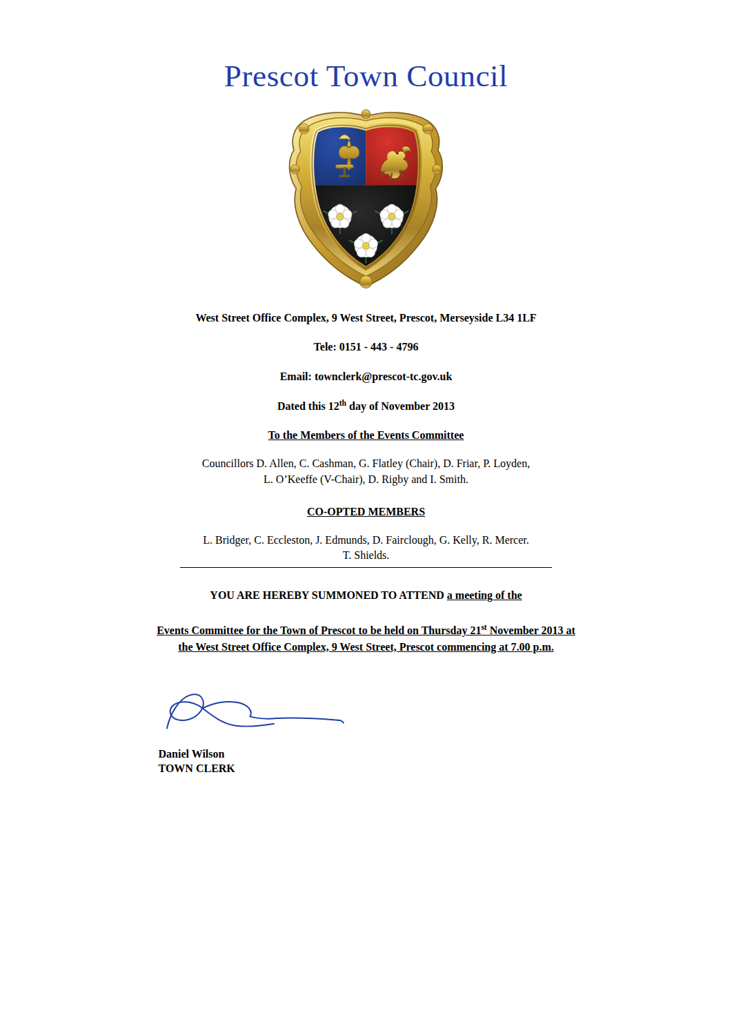Prescot Town Council
West Street Office Complex, 9 West Street, Prescot, Merseyside L34 1LF
Tele: 0151 - 443 - 4796
Email: townclerk@prescot-tc.gov.uk
Dated this 12th day of November 2013
To the Members of the Events Committee
Councillors D. Allen, C. Cashman, G. Flatley (Chair), D. Friar, P. Loyden,
L. O’Keeffe (V-Chair), D. Rigby and I. Smith.
CO-OPTED MEMBERS
L. Bridger, C. Eccleston, J. Edmunds, D. Fairclough, G. Kelly, R. Mercer.
T. Shields.
YOU ARE HEREBY SUMMONED TO ATTEND a meeting of the
Events Committee for the Town of Prescot to be held on Thursday 21st November 2013 at the West Street Office Complex, 9 West Street, Prescot commencing at 7.00 p.m.
Daniel Wilson
TOWN CLERK